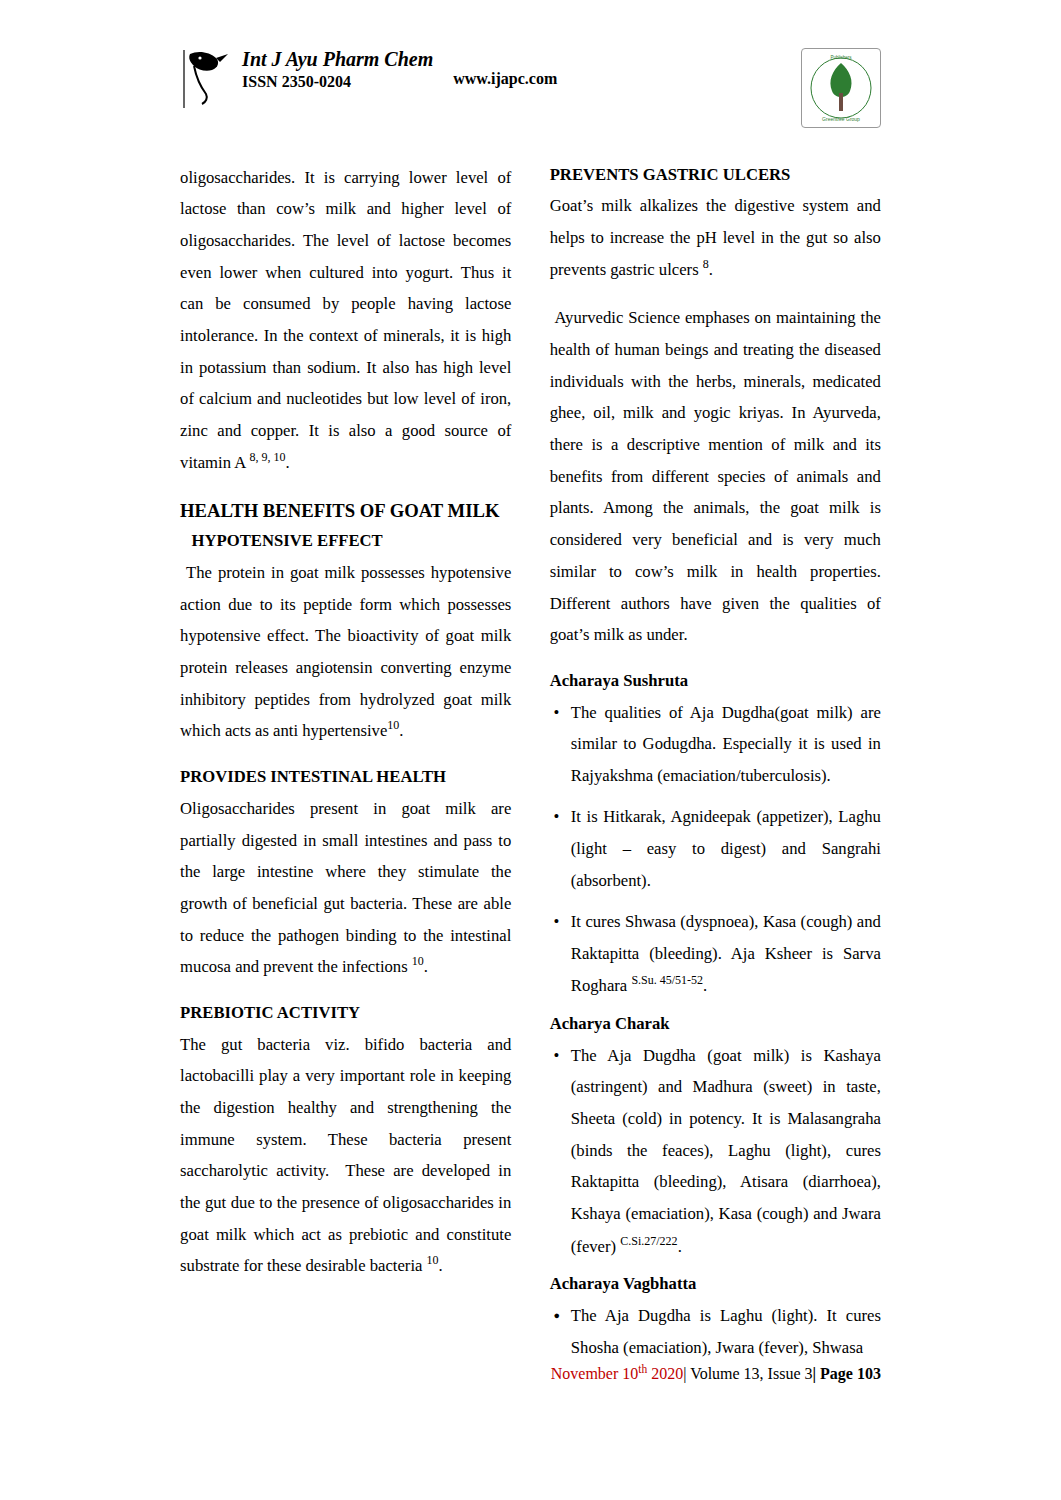Int J Ayu Pharm Chem
ISSN 2350-0204
www.ijapc.com
Greentree Group Publishers
oligosaccharides. It is carrying lower level of lactose than cow’s milk and higher level of oligosaccharides. The level of lactose becomes even lower when cultured into yogurt. Thus it can be consumed by people having lactose intolerance. In the context of minerals, it is high in potassium than sodium. It also has high level of calcium and nucleotides but low level of iron, zinc and copper. It is also a good source of vitamin A 8, 9, 10.
HEALTH BENEFITS OF GOAT MILK
HYPOTENSIVE EFFECT
The protein in goat milk possesses hypotensive action due to its peptide form which possesses hypotensive effect. The bioactivity of goat milk protein releases angiotensin converting enzyme inhibitory peptides from hydrolyzed goat milk which acts as anti hypertensive10.
PROVIDES INTESTINAL HEALTH
Oligosaccharides present in goat milk are partially digested in small intestines and pass to the large intestine where they stimulate the growth of beneficial gut bacteria. These are able to reduce the pathogen binding to the intestinal mucosa and prevent the infections 10.
PREBIOTIC ACTIVITY
The gut bacteria viz. bifido bacteria and lactobacilli play a very important role in keeping the digestion healthy and strengthening the immune system. These bacteria present saccharolytic activity. These are developed in the gut due to the presence of oligosaccharides in goat milk which act as prebiotic and constitute substrate for these desirable bacteria 10.
PREVENTS GASTRIC ULCERS
Goat’s milk alkalizes the digestive system and helps to increase the pH level in the gut so also prevents gastric ulcers 8.
Ayurvedic Science emphases on maintaining the health of human beings and treating the diseased individuals with the herbs, minerals, medicated ghee, oil, milk and yogic kriyas. In Ayurveda, there is a descriptive mention of milk and its benefits from different species of animals and plants. Among the animals, the goat milk is considered very beneficial and is very much similar to cow’s milk in health properties. Different authors have given the qualities of goat’s milk as under.
Acharaya Sushruta
The qualities of Aja Dugdha(goat milk) are similar to Godugdha. Especially it is used in Rajyakshma (emaciation/tuberculosis).
It is Hitkarak, Agnideepak (appetizer), Laghu (light – easy to digest) and Sangrahi (absorbent).
It cures Shwasa (dyspnoea), Kasa (cough) and Raktapitta (bleeding). Aja Ksheer is Sarva Roghara S.Su. 45/51-52.
Acharya Charak
The Aja Dugdha (goat milk) is Kashaya (astringent) and Madhura (sweet) in taste, Sheeta (cold) in potency. It is Malasangraha (binds the feaces), Laghu (light), cures Raktapitta (bleeding), Atisara (diarrhoea), Kshaya (emaciation), Kasa (cough) and Jwara (fever) C.Si.27/222.
Acharaya Vagbhatta
The Aja Dugdha is Laghu (light). It cures Shosha (emaciation), Jwara (fever), Shwasa
November 10th 2020| Volume 13, Issue 3| Page 103